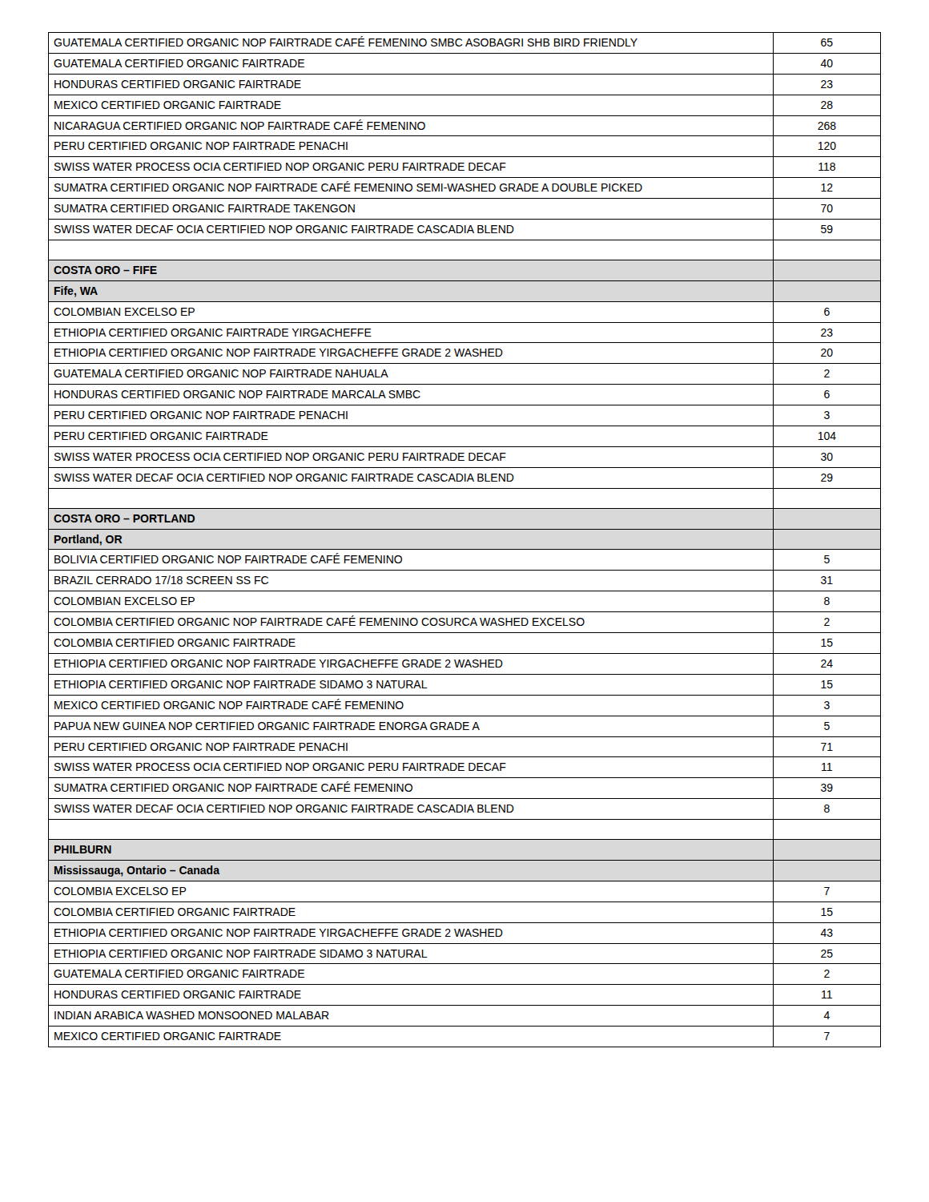| GUATEMALA CERTIFIED ORGANIC NOP FAIRTRADE CAFÉ FEMENINO SMBC ASOBAGRI SHB BIRD FRIENDLY | 65 |
| GUATEMALA CERTIFIED ORGANIC FAIRTRADE | 40 |
| HONDURAS CERTIFIED ORGANIC FAIRTRADE | 23 |
| MEXICO CERTIFIED ORGANIC FAIRTRADE | 28 |
| NICARAGUA CERTIFIED ORGANIC NOP FAIRTRADE CAFÉ FEMENINO | 268 |
| PERU CERTIFIED ORGANIC NOP FAIRTRADE PENACHI | 120 |
| SWISS WATER PROCESS OCIA CERTIFIED NOP ORGANIC PERU FAIRTRADE DECAF | 118 |
| SUMATRA CERTIFIED ORGANIC NOP FAIRTRADE CAFÉ FEMENINO SEMI-WASHED GRADE A DOUBLE PICKED | 12 |
| SUMATRA CERTIFIED ORGANIC FAIRTRADE TAKENGON | 70 |
| SWISS WATER DECAF OCIA CERTIFIED NOP ORGANIC FAIRTRADE CASCADIA BLEND | 59 |
| COSTA ORO – FIFE | |
| Fife, WA | |
| COLOMBIAN EXCELSO EP | 6 |
| ETHIOPIA CERTIFIED ORGANIC FAIRTRADE YIRGACHEFFE | 23 |
| ETHIOPIA CERTIFIED ORGANIC NOP FAIRTRADE YIRGACHEFFE GRADE 2 WASHED | 20 |
| GUATEMALA CERTIFIED ORGANIC NOP FAIRTRADE NAHUALA | 2 |
| HONDURAS CERTIFIED ORGANIC NOP FAIRTRADE MARCALA SMBC | 6 |
| PERU CERTIFIED ORGANIC NOP FAIRTRADE PENACHI | 3 |
| PERU CERTIFIED ORGANIC FAIRTRADE | 104 |
| SWISS WATER PROCESS OCIA CERTIFIED NOP ORGANIC PERU FAIRTRADE DECAF | 30 |
| SWISS WATER DECAF OCIA CERTIFIED NOP ORGANIC FAIRTRADE CASCADIA BLEND | 29 |
| COSTA ORO – PORTLAND | |
| Portland, OR | |
| BOLIVIA CERTIFIED ORGANIC NOP FAIRTRADE CAFÉ FEMENINO | 5 |
| BRAZIL CERRADO 17/18 SCREEN SS FC | 31 |
| COLOMBIAN EXCELSO EP | 8 |
| COLOMBIA CERTIFIED ORGANIC NOP FAIRTRADE CAFÉ FEMENINO COSURCA WASHED EXCELSO | 2 |
| COLOMBIA CERTIFIED ORGANIC FAIRTRADE | 15 |
| ETHIOPIA CERTIFIED ORGANIC NOP FAIRTRADE YIRGACHEFFE GRADE 2 WASHED | 24 |
| ETHIOPIA CERTIFIED ORGANIC NOP FAIRTRADE SIDAMO 3 NATURAL | 15 |
| MEXICO CERTIFIED ORGANIC NOP FAIRTRADE CAFÉ FEMENINO | 3 |
| PAPUA NEW GUINEA NOP CERTIFIED ORGANIC FAIRTRADE ENORGA GRADE A | 5 |
| PERU CERTIFIED ORGANIC NOP FAIRTRADE PENACHI | 71 |
| SWISS WATER PROCESS OCIA CERTIFIED NOP ORGANIC PERU FAIRTRADE DECAF | 11 |
| SUMATRA CERTIFIED ORGANIC NOP FAIRTRADE CAFÉ FEMENINO | 39 |
| SWISS WATER DECAF OCIA CERTIFIED NOP ORGANIC FAIRTRADE CASCADIA BLEND | 8 |
| PHILBURN | |
| Mississauga, Ontario – Canada | |
| COLOMBIA EXCELSO EP | 7 |
| COLOMBIA CERTIFIED ORGANIC FAIRTRADE | 15 |
| ETHIOPIA CERTIFIED ORGANIC NOP FAIRTRADE YIRGACHEFFE GRADE 2 WASHED | 43 |
| ETHIOPIA CERTIFIED ORGANIC NOP FAIRTRADE SIDAMO 3 NATURAL | 25 |
| GUATEMALA CERTIFIED ORGANIC FAIRTRADE | 2 |
| HONDURAS CERTIFIED ORGANIC FAIRTRADE | 11 |
| INDIAN ARABICA WASHED MONSOONED MALABAR | 4 |
| MEXICO CERTIFIED ORGANIC FAIRTRADE | 7 |